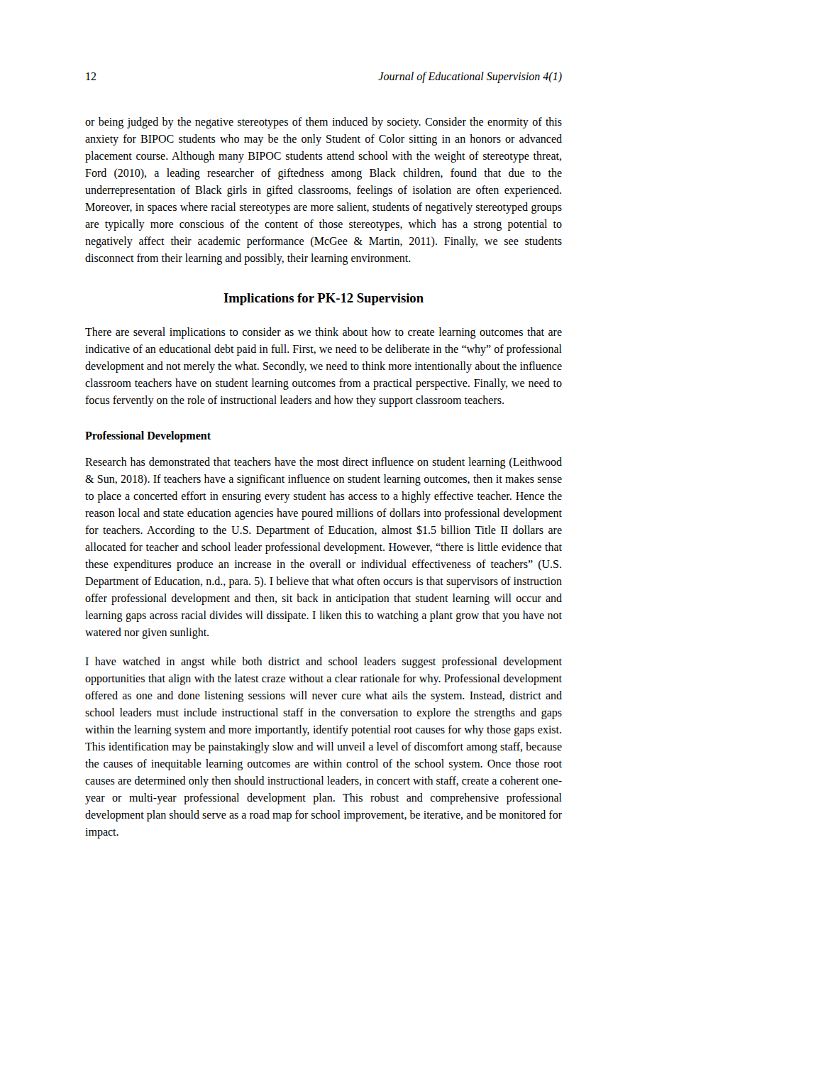12 Journal of Educational Supervision 4(1)
or being judged by the negative stereotypes of them induced by society. Consider the enormity of this anxiety for BIPOC students who may be the only Student of Color sitting in an honors or advanced placement course. Although many BIPOC students attend school with the weight of stereotype threat, Ford (2010), a leading researcher of giftedness among Black children, found that due to the underrepresentation of Black girls in gifted classrooms, feelings of isolation are often experienced. Moreover, in spaces where racial stereotypes are more salient, students of negatively stereotyped groups are typically more conscious of the content of those stereotypes, which has a strong potential to negatively affect their academic performance (McGee & Martin, 2011). Finally, we see students disconnect from their learning and possibly, their learning environment.
Implications for PK-12 Supervision
There are several implications to consider as we think about how to create learning outcomes that are indicative of an educational debt paid in full. First, we need to be deliberate in the “why” of professional development and not merely the what. Secondly, we need to think more intentionally about the influence classroom teachers have on student learning outcomes from a practical perspective. Finally, we need to focus fervently on the role of instructional leaders and how they support classroom teachers.
Professional Development
Research has demonstrated that teachers have the most direct influence on student learning (Leithwood & Sun, 2018). If teachers have a significant influence on student learning outcomes, then it makes sense to place a concerted effort in ensuring every student has access to a highly effective teacher. Hence the reason local and state education agencies have poured millions of dollars into professional development for teachers. According to the U.S. Department of Education, almost $1.5 billion Title II dollars are allocated for teacher and school leader professional development. However, “there is little evidence that these expenditures produce an increase in the overall or individual effectiveness of teachers” (U.S. Department of Education, n.d., para. 5). I believe that what often occurs is that supervisors of instruction offer professional development and then, sit back in anticipation that student learning will occur and learning gaps across racial divides will dissipate. I liken this to watching a plant grow that you have not watered nor given sunlight.
I have watched in angst while both district and school leaders suggest professional development opportunities that align with the latest craze without a clear rationale for why. Professional development offered as one and done listening sessions will never cure what ails the system. Instead, district and school leaders must include instructional staff in the conversation to explore the strengths and gaps within the learning system and more importantly, identify potential root causes for why those gaps exist. This identification may be painstakingly slow and will unveil a level of discomfort among staff, because the causes of inequitable learning outcomes are within control of the school system. Once those root causes are determined only then should instructional leaders, in concert with staff, create a coherent one-year or multi-year professional development plan. This robust and comprehensive professional development plan should serve as a road map for school improvement, be iterative, and be monitored for impact.